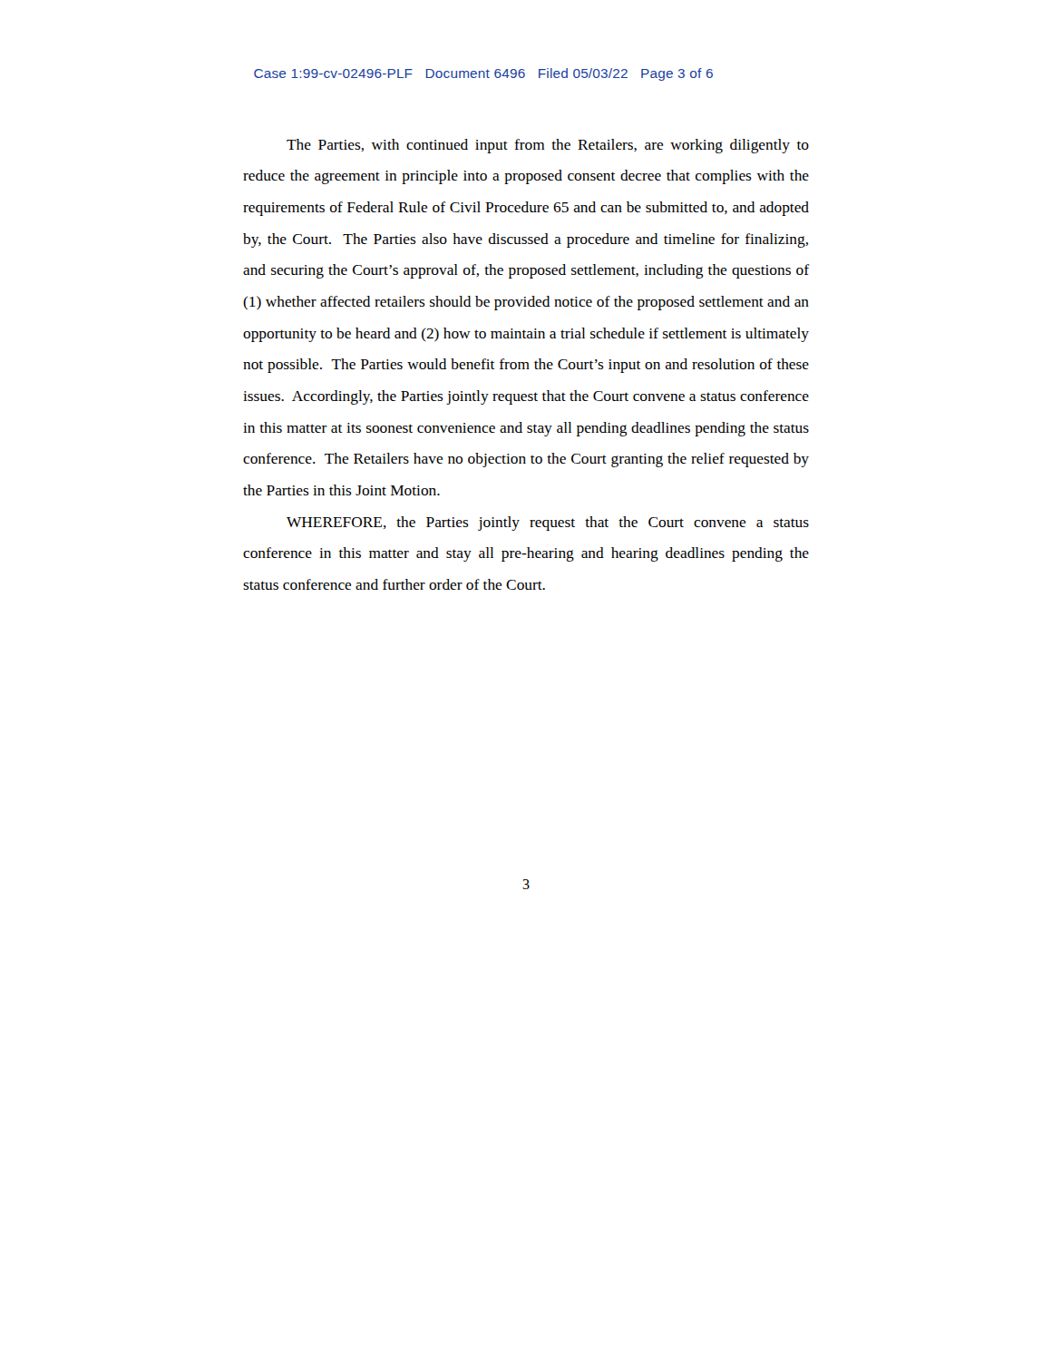Case 1:99-cv-02496-PLF Document 6496 Filed 05/03/22 Page 3 of 6
The Parties, with continued input from the Retailers, are working diligently to reduce the agreement in principle into a proposed consent decree that complies with the requirements of Federal Rule of Civil Procedure 65 and can be submitted to, and adopted by, the Court. The Parties also have discussed a procedure and timeline for finalizing, and securing the Court’s approval of, the proposed settlement, including the questions of (1) whether affected retailers should be provided notice of the proposed settlement and an opportunity to be heard and (2) how to maintain a trial schedule if settlement is ultimately not possible. The Parties would benefit from the Court’s input on and resolution of these issues. Accordingly, the Parties jointly request that the Court convene a status conference in this matter at its soonest convenience and stay all pending deadlines pending the status conference. The Retailers have no objection to the Court granting the relief requested by the Parties in this Joint Motion.
WHEREFORE, the Parties jointly request that the Court convene a status conference in this matter and stay all pre-hearing and hearing deadlines pending the status conference and further order of the Court.
3